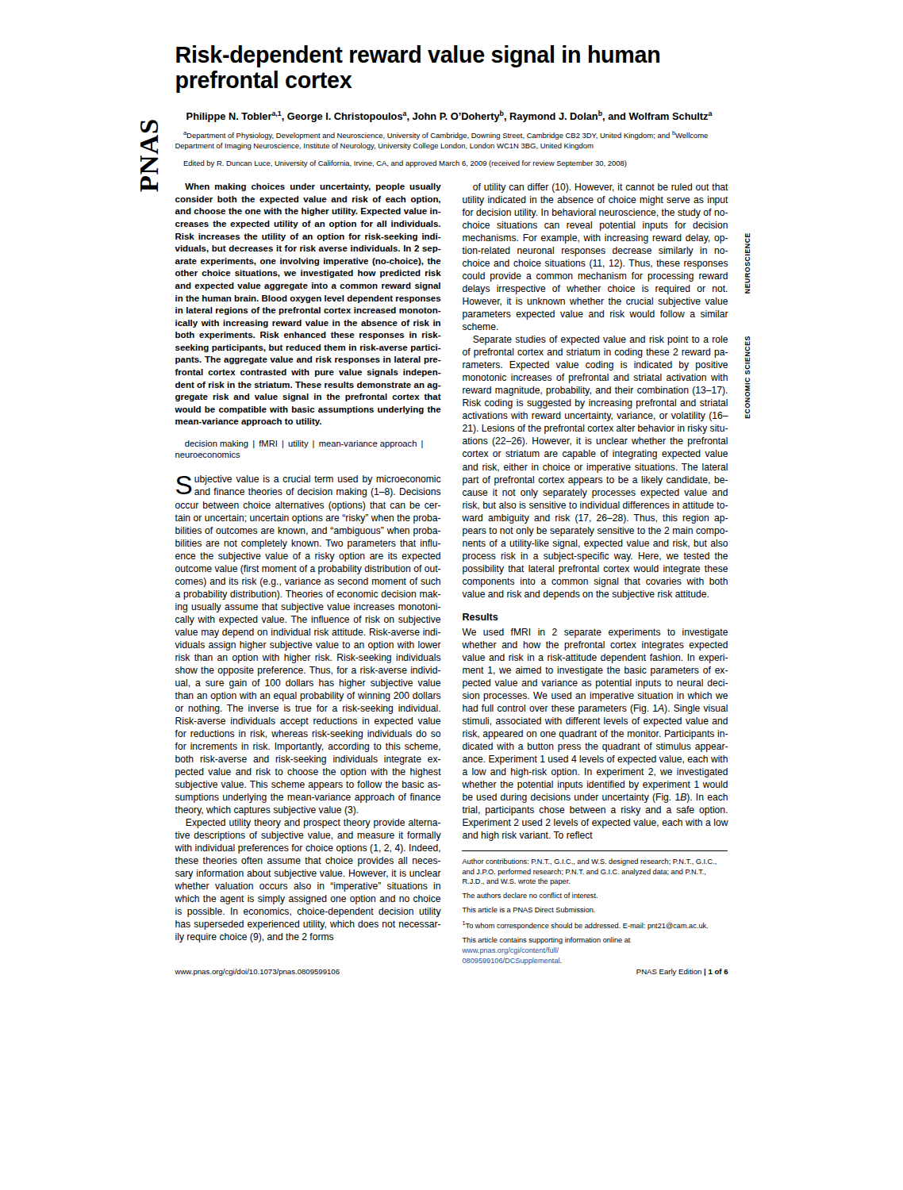PNAS
NEUROSCIENCE ECONOMIC SCIENCES
Risk-dependent reward value signal in human
prefrontal cortex
Philippe N. Toblera,1, George I. Christopoulosa, John P. O’Dohertyb, Raymond J. Dolanb, and Wolfram Schultza
aDepartment of Physiology, Development and Neuroscience, University of Cambridge, Downing Street, Cambridge CB2 3DY, United Kingdom; and bWellcome Department of Imaging Neuroscience, Institute of Neurology, University College London, London WC1N 3BG, United Kingdom
Edited by R. Duncan Luce, University of California, Irvine, CA, and approved March 6, 2009 (received for review September 30, 2008)
When making choices under uncertainty, people usually consider both the expected value and risk of each option, and choose the one with the higher utility. Expected value increases the expected utility of an option for all individuals. Risk increases the utility of an option for risk-seeking individuals, but decreases it for risk averse individuals. In 2 separate experiments, one involving imperative (no-choice), the other choice situations, we investigated how predicted risk and expected value aggregate into a common reward signal in the human brain. Blood oxygen level dependent responses in lateral regions of the prefrontal cortex increased monotonically with increasing reward value in the absence of risk in both experiments. Risk enhanced these responses in risk-seeking participants, but reduced them in risk-averse participants. The aggregate value and risk responses in lateral prefrontal cortex contrasted with pure value signals independent of risk in the striatum. These results demonstrate an aggregate risk and value signal in the prefrontal cortex that would be compatible with basic assumptions underlying the mean-variance approach to utility.
decision making | fMRI | utility | mean-variance approach | neuroeconomics
Subjective value is a crucial term used by microeconomic and finance theories of decision making (1–8). Decisions occur between choice alternatives (options) that can be certain or uncertain; uncertain options are “risky” when the probabilities of outcomes are known, and “ambiguous” when probabilities are not completely known. Two parameters that influence the subjective value of a risky option are its expected outcome value (first moment of a probability distribution of outcomes) and its risk (e.g., variance as second moment of such a probability distribution). Theories of economic decision making usually assume that subjective value increases monotonically with expected value. The influence of risk on subjective value may depend on individual risk attitude. Risk-averse individuals assign higher subjective value to an option with lower risk than an option with higher risk. Risk-seeking individuals show the opposite preference. Thus, for a risk-averse individual, a sure gain of 100 dollars has higher subjective value than an option with an equal probability of winning 200 dollars or nothing. The inverse is true for a risk-seeking individual. Risk-averse individuals accept reductions in expected value for reductions in risk, whereas risk-seeking individuals do so for increments in risk. Importantly, according to this scheme, both risk-averse and risk-seeking individuals integrate expected value and risk to choose the option with the highest subjective value. This scheme appears to follow the basic assumptions underlying the mean-variance approach of finance theory, which captures subjective value (3).
Expected utility theory and prospect theory provide alternative descriptions of subjective value, and measure it formally with individual preferences for choice options (1, 2, 4). Indeed, these theories often assume that choice provides all necessary information about subjective value. However, it is unclear whether valuation occurs also in “imperative” situations in which the agent is simply assigned one option and no choice is possible. In economics, choice-dependent decision utility has superseded experienced utility, which does not necessarily require choice (9), and the 2 forms
of utility can differ (10). However, it cannot be ruled out that utility indicated in the absence of choice might serve as input for decision utility. In behavioral neuroscience, the study of no-choice situations can reveal potential inputs for decision mechanisms. For example, with increasing reward delay, option-related neuronal responses decrease similarly in no-choice and choice situations (11, 12). Thus, these responses could provide a common mechanism for processing reward delays irrespective of whether choice is required or not. However, it is unknown whether the crucial subjective value parameters expected value and risk would follow a similar scheme.
Separate studies of expected value and risk point to a role of prefrontal cortex and striatum in coding these 2 reward parameters. Expected value coding is indicated by positive monotonic increases of prefrontal and striatal activation with reward magnitude, probability, and their combination (13–17). Risk coding is suggested by increasing prefrontal and striatal activations with reward uncertainty, variance, or volatility (16–21). Lesions of the prefrontal cortex alter behavior in risky situations (22–26). However, it is unclear whether the prefrontal cortex or striatum are capable of integrating expected value and risk, either in choice or imperative situations. The lateral part of prefrontal cortex appears to be a likely candidate, because it not only separately processes expected value and risk, but also is sensitive to individual differences in attitude toward ambiguity and risk (17, 26–28). Thus, this region appears to not only be separately sensitive to the 2 main components of a utility-like signal, expected value and risk, but also process risk in a subject-specific way. Here, we tested the possibility that lateral prefrontal cortex would integrate these components into a common signal that covaries with both value and risk and depends on the subjective risk attitude.
Results
We used fMRI in 2 separate experiments to investigate whether and how the prefrontal cortex integrates expected value and risk in a risk-attitude dependent fashion. In experiment 1, we aimed to investigate the basic parameters of expected value and variance as potential inputs to neural decision processes. We used an imperative situation in which we had full control over these parameters (Fig. 1A). Single visual stimuli, associated with different levels of expected value and risk, appeared on one quadrant of the monitor. Participants indicated with a button press the quadrant of stimulus appearance. Experiment 1 used 4 levels of expected value, each with a low and high-risk option. In experiment 2, we investigated whether the potential inputs identified by experiment 1 would be used during decisions under uncertainty (Fig. 1B). In each trial, participants chose between a risky and a safe option. Experiment 2 used 2 levels of expected value, each with a low and high risk variant. To reflect
Author contributions: P.N.T., G.I.C., and W.S. designed research; P.N.T., G.I.C., and J.P.O. performed research; P.N.T. and G.I.C. analyzed data; and P.N.T., R.J.D., and W.S. wrote the paper.
The authors declare no conflict of interest.
This article is a PNAS Direct Submission.
1To whom correspondence should be addressed. E-mail: pnt21@cam.ac.uk.
This article contains supporting information online at www.pnas.org/cgi/content/full/
0809599106/DCSupplemental.
www.pnas.org/cgi/doi/10.1073/pnas.0809599106
PNAS Early Edition | 1 of 6